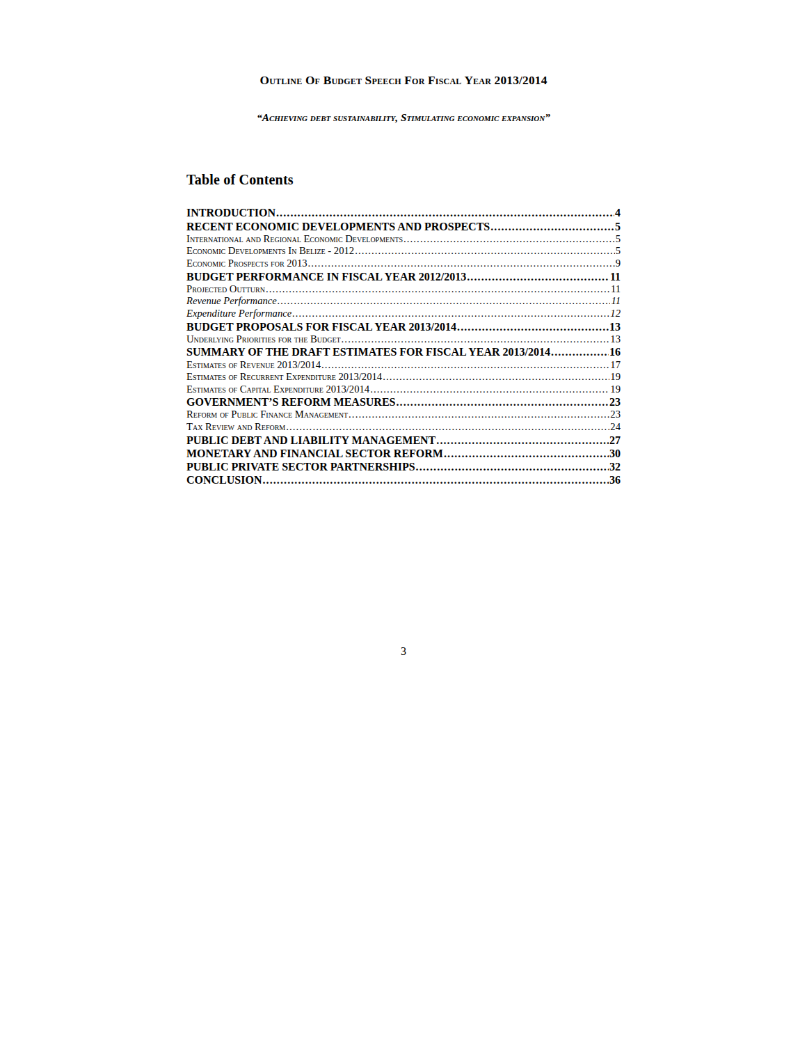Outline Of Budget Speech For Fiscal Year 2013/2014
“Achieving debt sustainability, Stimulating economic expansion”
Table of Contents
Introduction ........................................................................................................................................... 4
Recent Economic Developments and Prospects ....................................................................... 5
International and Regional Economic Developments ................................................................................. 5
Economic Developments In Belize - 2012 ....................................................................................................... 5
Economic Prospects for 2013 ....................................................................................................................... 9
Budget Performance in Fiscal Year 2012/2013 .............................................................................. 11
Projected Outturn ......................................................................................................................................... 11
Revenue Performance .............................................................................................................................. 11
Expenditure Performance ....................................................................................................................... 12
Budget Proposals for Fiscal Year 2013/2014 .................................................................................. 13
Underlying Priorities for the Budget ....................................................................................................... 13
Summary of the Draft Estimates for Fiscal Year 2013/2014 .................................................. 16
Estimates of Revenue 2013/2014 ............................................................................................................. 17
Estimates of Recurrent Expenditure 2013/2014 ......................................................................................... 19
Estimates of Capital Expenditure 2013/2014 ................................................................................................ 19
Government’s Reform Measures ..................................................................................................... 23
Reform of Public Finance Management ..................................................................................................... 23
Tax Review and Reform ............................................................................................................................. 24
Public Debt and Liability Management ......................................................................................... 27
Monetary and Financial Sector Reform ....................................................................................... 30
Public Private Sector Partnerships ............................................................................................... 32
Conclusion ............................................................................................................................................. 36
3